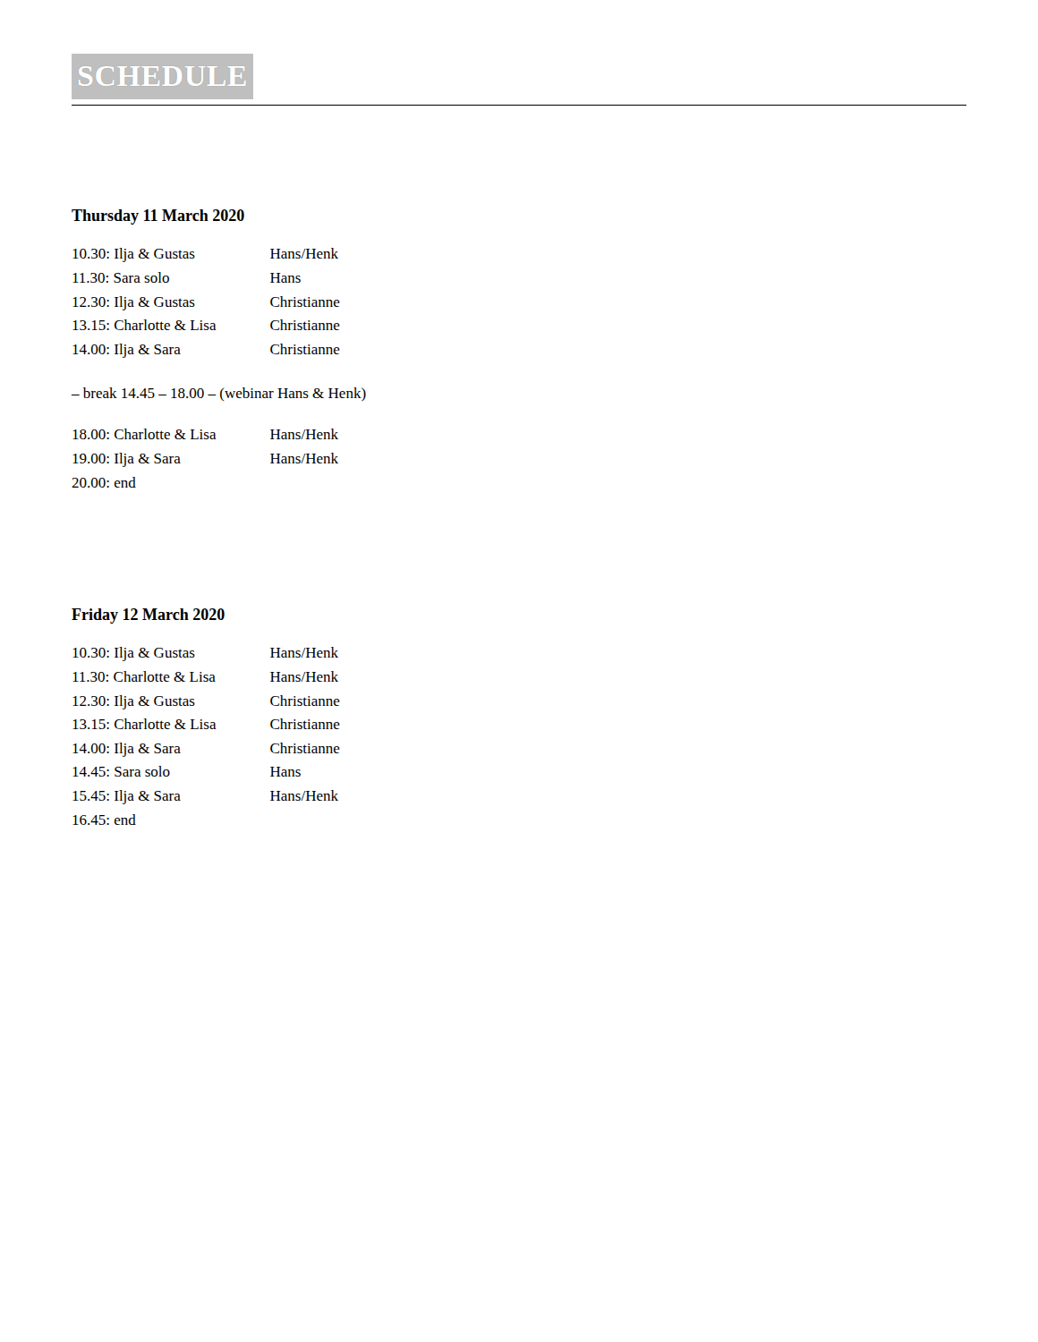SCHEDULE
Thursday 11 March 2020
| 10.30: Ilja & Gustas | Hans/Henk |
| 11.30: Sara solo | Hans |
| 12.30: Ilja & Gustas | Christianne |
| 13.15: Charlotte & Lisa | Christianne |
| 14.00: Ilja & Sara | Christianne |
– break 14.45 – 18.00 – (webinar Hans & Henk)
| 18.00: Charlotte & Lisa | Hans/Henk |
| 19.00: Ilja & Sara | Hans/Henk |
| 20.00: end | |
Friday 12 March 2020
| 10.30: Ilja & Gustas | Hans/Henk |
| 11.30: Charlotte & Lisa | Hans/Henk |
| 12.30: Ilja & Gustas | Christianne |
| 13.15: Charlotte & Lisa | Christianne |
| 14.00: Ilja & Sara | Christianne |
| 14.45: Sara solo | Hans |
| 15.45: Ilja & Sara | Hans/Henk |
| 16.45: end | |